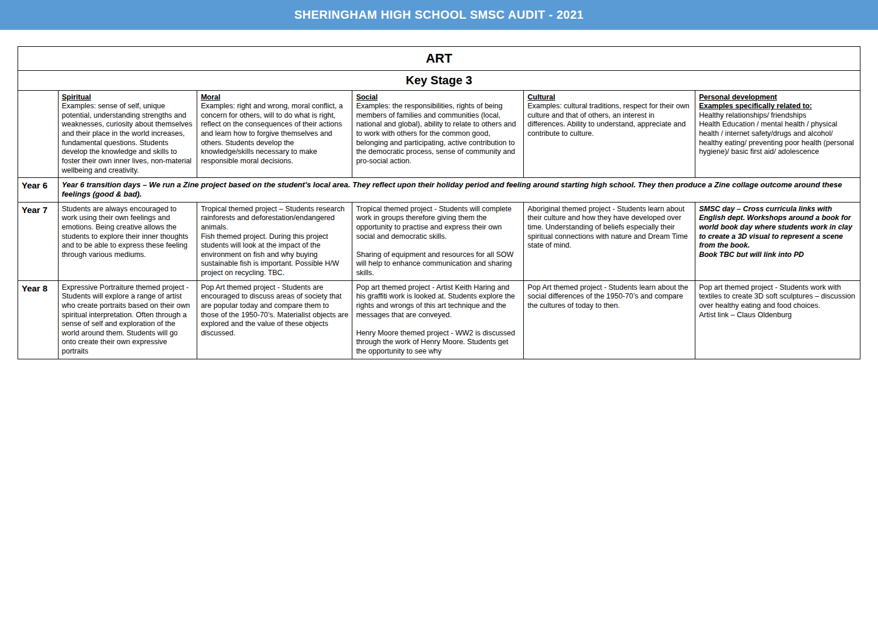SHERINGHAM HIGH SCHOOL SMSC AUDIT - 2021
| ART |
| Key Stage 3 |
| | Spiritual Examples: sense of self, unique potential, understanding strengths and weaknesses, curiosity about themselves and their place in the world increases, fundamental questions. Students develop the knowledge and skills to foster their own inner lives, non-material wellbeing and creativity. | Moral Examples: right and wrong, moral conflict, a concern for others, will to do what is right, reflect on the consequences of their actions and learn how to forgive themselves and others. Students develop the knowledge/skills necessary to make responsible moral decisions. | Social Examples: the responsibilities, rights of being members of families and communities (local, national and global), ability to relate to others and to work with others for the common good, belonging and participating, active contribution to the democratic process, sense of community and pro-social action. | Cultural Examples: cultural traditions, respect for their own culture and that of others, an interest in differences. Ability to understand, appreciate and contribute to culture. | Personal development Examples specifically related to: Healthy relationships/ friendships Health Education / mental health / physical health / internet safety/drugs and alcohol/ healthy eating/ preventing poor health (personal hygiene)/ basic first aid/ adolescence |
| Year 6 | Year 6 transition days – We run a Zine project based on the student's local area. They reflect upon their holiday period and feeling around starting high school. They then produce a Zine collage outcome around these feelings (good & bad). |
| Year 7 | Students are always encouraged to work using their own feelings and emotions. Being creative allows the students to explore their inner thoughts and to be able to express these feeling through various mediums. | Tropical themed project – Students research rainforests and deforestation/endangered animals. Fish themed project. During this project students will look at the impact of the environment on fish and why buying sustainable fish is important. Possible H/W project on recycling. TBC. | Tropical themed project - Students will complete work in groups therefore giving them the opportunity to practise and express their own social and democratic skills. Sharing of equipment and resources for all SOW will help to enhance communication and sharing skills. | Aboriginal themed project - Students learn about their culture and how they have developed over time. Understanding of beliefs especially their spiritual connections with nature and Dream Time state of mind. | SMSC day – Cross curricula links with English dept. Workshops around a book for world book day where students work in clay to create a 3D visual to represent a scene from the book. Book TBC but will link into PD |
| Year 8 | Expressive Portraiture themed project - Students will explore a range of artist who create portraits based on their own spiritual interpretation. Often through a sense of self and exploration of the world around them. Students will go onto create their own expressive portraits | Pop Art themed project - Students are encouraged to discuss areas of society that are popular today and compare them to those of the 1950-70’s. Materialist objects are explored and the value of these objects discussed. | Pop art themed project - Artist Keith Haring and his graffiti work is looked at. Students explore the rights and wrongs of this art technique and the messages that are conveyed. Henry Moore themed project - WW2 is discussed through the work of Henry Moore. Students get the opportunity to see why | Pop Art themed project - Students learn about the social differences of the 1950-70’s and compare the cultures of today to then. | Pop art themed project - Students work with textiles to create 3D soft sculptures – discussion over healthy eating and food choices. Artist link – Claus Oldenburg |